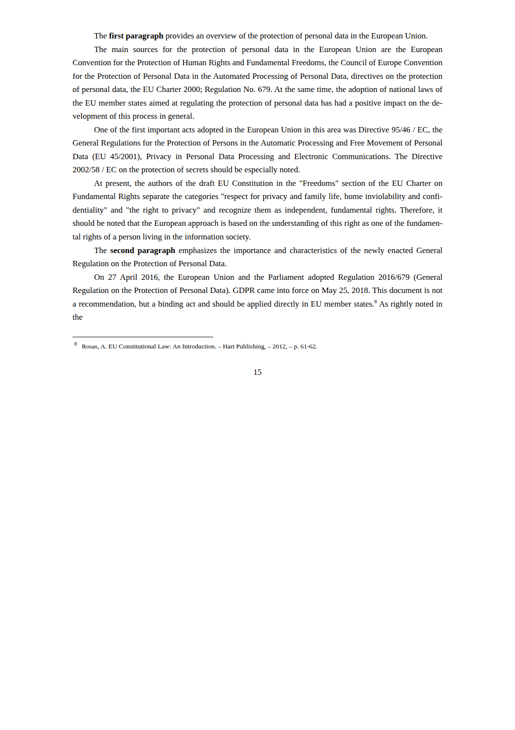The first paragraph provides an overview of the protection of personal data in the European Union.
The main sources for the protection of personal data in the European Union are the European Convention for the Protection of Human Rights and Fundamental Freedoms, the Council of Europe Convention for the Protection of Personal Data in the Automated Processing of Personal Data, directives on the protection of personal data, the EU Charter 2000; Regulation No. 679. At the same time, the adoption of national laws of the EU member states aimed at regulating the protection of personal data has had a positive impact on the development of this process in general.
One of the first important acts adopted in the European Union in this area was Directive 95/46 / EC, the General Regulations for the Protection of Persons in the Automatic Processing and Free Movement of Personal Data (EU 45/2001), Privacy in Personal Data Processing and Electronic Communications. The Directive 2002/58 / EC on the protection of secrets should be especially noted.
At present, the authors of the draft EU Constitution in the "Freedoms" section of the EU Charter on Fundamental Rights separate the categories "respect for privacy and family life, home inviolability and confidentiality" and "the right to privacy" and recognize them as independent, fundamental rights. Therefore, it should be noted that the European approach is based on the understanding of this right as one of the fundamental rights of a person living in the information society.
The second paragraph emphasizes the importance and characteristics of the newly enacted General Regulation on the Protection of Personal Data.
On 27 April 2016, the European Union and the Parliament adopted Regulation 2016/679 (General Regulation on the Protection of Personal Data). GDPR came into force on May 25, 2018. This document is not a recommendation, but a binding act and should be applied directly in EU member states.8 As rightly noted in the
8 Rosas, A. EU Constitutional Law: An Introduction. – Hart Publishing, – 2012, – p. 61-62.
15